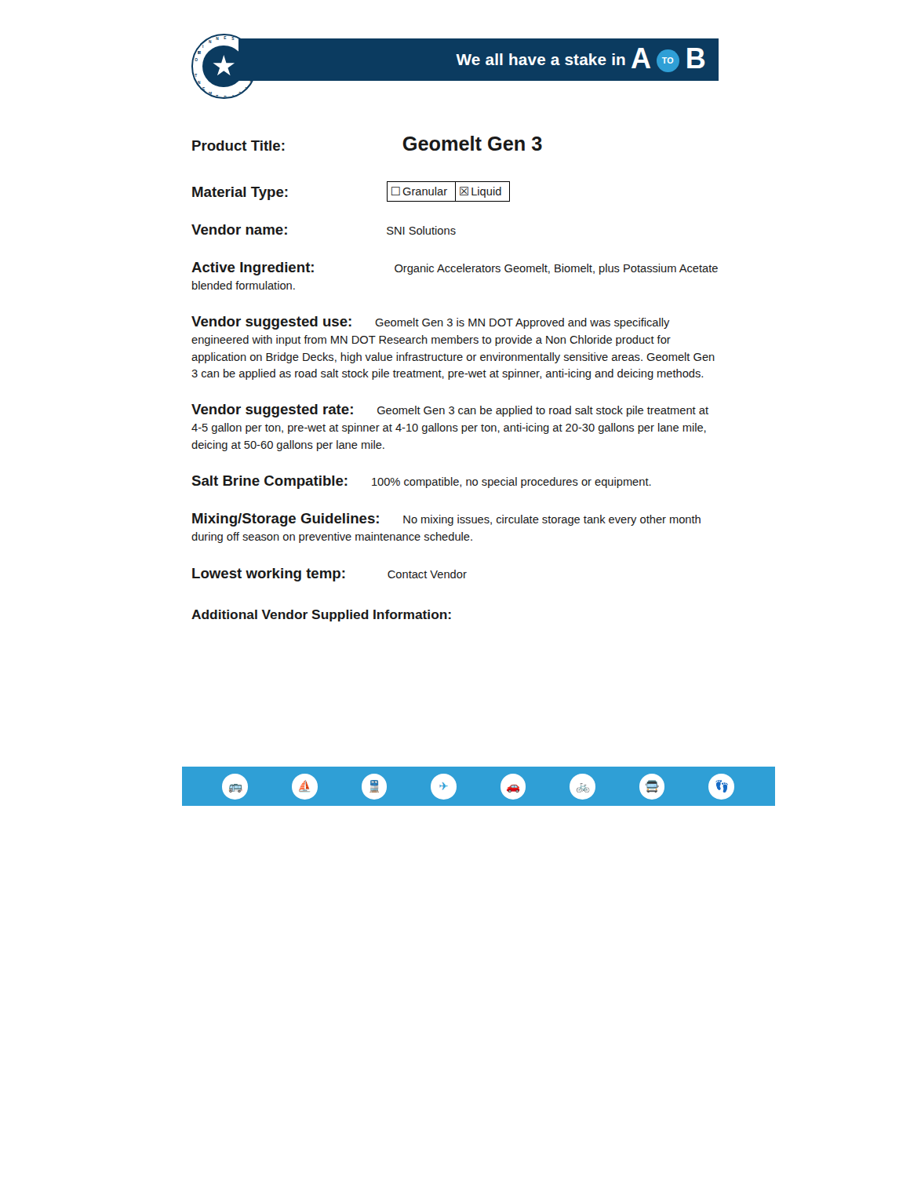M I N N E S O T A D E P A R T M E N T O F
We all have a stake in A TO B
Product Title: Geomelt Gen 3
Material Type:
| ☐ Granular | ☒ Liquid |
Vendor name: SNI Solutions
Active Ingredient: Organic Accelerators Geomelt, Biomelt, plus Potassium Acetate blended formulation.
Vendor suggested use: Geomelt Gen 3 is MN DOT Approved and was specifically engineered with input from MN DOT Research members to provide a Non Chloride product for application on Bridge Decks, high value infrastructure or environmentally sensitive areas. Geomelt Gen 3 can be applied as road salt stock pile treatment, pre-wet at spinner, anti-icing and deicing methods.
Vendor suggested rate: Geomelt Gen 3 can be applied to road salt stock pile treatment at 4-5 gallon per ton, pre-wet at spinner at 4-10 gallons per ton, anti-icing at 20-30 gallons per lane mile, deicing at 50-60 gallons per lane mile.
Salt Brine Compatible: 100% compatible, no special procedures or equipment.
Mixing/Storage Guidelines: No mixing issues, circulate storage tank every other month during off season on preventive maintenance schedule.
Lowest working temp: Contact Vendor
Additional Vendor Supplied Information:
🚌
⛵
🚆
✈
🚗
🚲
🚍
👣